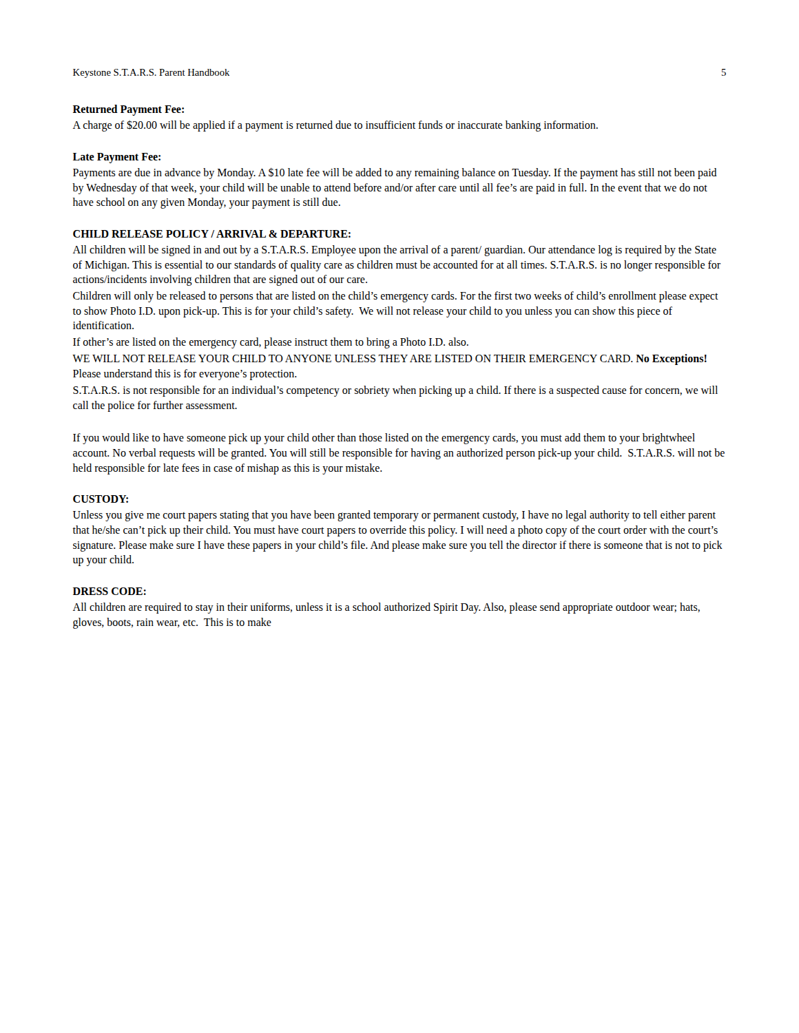Keystone S.T.A.R.S. Parent Handbook 5
Returned Payment Fee:
A charge of $20.00 will be applied if a payment is returned due to insufficient funds or inaccurate banking information.
Late Payment Fee:
Payments are due in advance by Monday. A $10 late fee will be added to any remaining balance on Tuesday. If the payment has still not been paid by Wednesday of that week, your child will be unable to attend before and/or after care until all fee’s are paid in full. In the event that we do not have school on any given Monday, your payment is still due.
CHILD RELEASE POLICY / ARRIVAL & DEPARTURE:
All children will be signed in and out by a S.T.A.R.S. Employee upon the arrival of a parent/ guardian. Our attendance log is required by the State of Michigan. This is essential to our standards of quality care as children must be accounted for at all times. S.T.A.R.S. is no longer responsible for actions/incidents involving children that are signed out of our care.
Children will only be released to persons that are listed on the child’s emergency cards. For the first two weeks of child’s enrollment please expect to show Photo I.D. upon pick-up. This is for your child’s safety. We will not release your child to you unless you can show this piece of identification.
If other’s are listed on the emergency card, please instruct them to bring a Photo I.D. also.
WE WILL NOT RELEASE YOUR CHILD TO ANYONE UNLESS THEY ARE LISTED ON THEIR EMERGENCY CARD. No Exceptions! Please understand this is for everyone’s protection.
S.T.A.R.S. is not responsible for an individual’s competency or sobriety when picking up a child. If there is a suspected cause for concern, we will call the police for further assessment.
If you would like to have someone pick up your child other than those listed on the emergency cards, you must add them to your brightwheel account. No verbal requests will be granted. You will still be responsible for having an authorized person pick-up your child. S.T.A.R.S. will not be held responsible for late fees in case of mishap as this is your mistake.
CUSTODY:
Unless you give me court papers stating that you have been granted temporary or permanent custody, I have no legal authority to tell either parent that he/she can’t pick up their child. You must have court papers to override this policy. I will need a photo copy of the court order with the court’s signature. Please make sure I have these papers in your child’s file. And please make sure you tell the director if there is someone that is not to pick up your child.
DRESS CODE:
All children are required to stay in their uniforms, unless it is a school authorized Spirit Day. Also, please send appropriate outdoor wear; hats, gloves, boots, rain wear, etc. This is to make